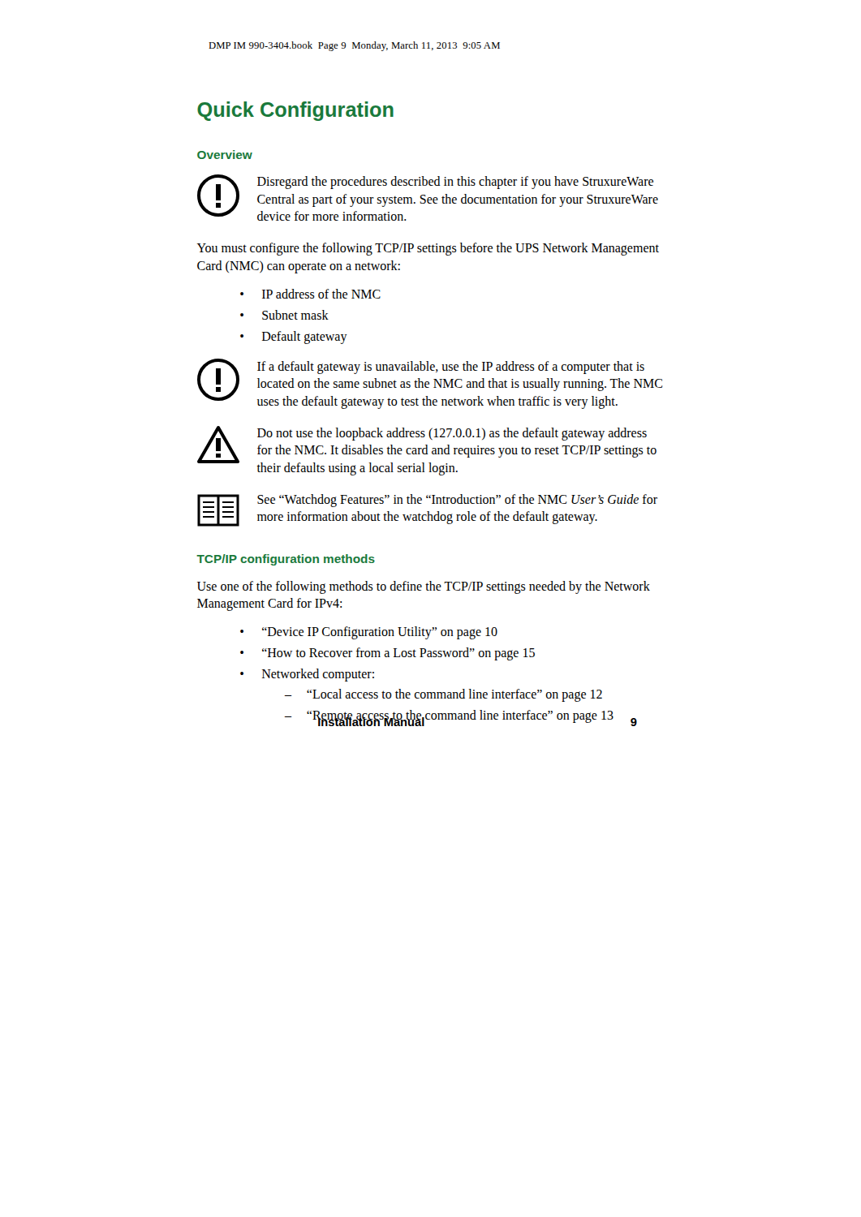DMP IM 990-3404.book Page 9 Monday, March 11, 2013 9:05 AM
Quick Configuration
Overview
Disregard the procedures described in this chapter if you have StruxureWare Central as part of your system. See the documentation for your StruxureWare device for more information.
You must configure the following TCP/IP settings before the UPS Network Management Card (NMC) can operate on a network:
IP address of the NMC
Subnet mask
Default gateway
If a default gateway is unavailable, use the IP address of a computer that is located on the same subnet as the NMC and that is usually running. The NMC uses the default gateway to test the network when traffic is very light.
Do not use the loopback address (127.0.0.1) as the default gateway address for the NMC. It disables the card and requires you to reset TCP/IP settings to their defaults using a local serial login.
See “Watchdog Features” in the “Introduction” of the NMC User’s Guide for more information about the watchdog role of the default gateway.
TCP/IP configuration methods
Use one of the following methods to define the TCP/IP settings needed by the Network Management Card for IPv4:
“Device IP Configuration Utility” on page 10
“How to Recover from a Lost Password” on page 15
Networked computer:
“Local access to the command line interface” on page 12
“Remote access to the command line interface” on page 13
Installation Manual 9